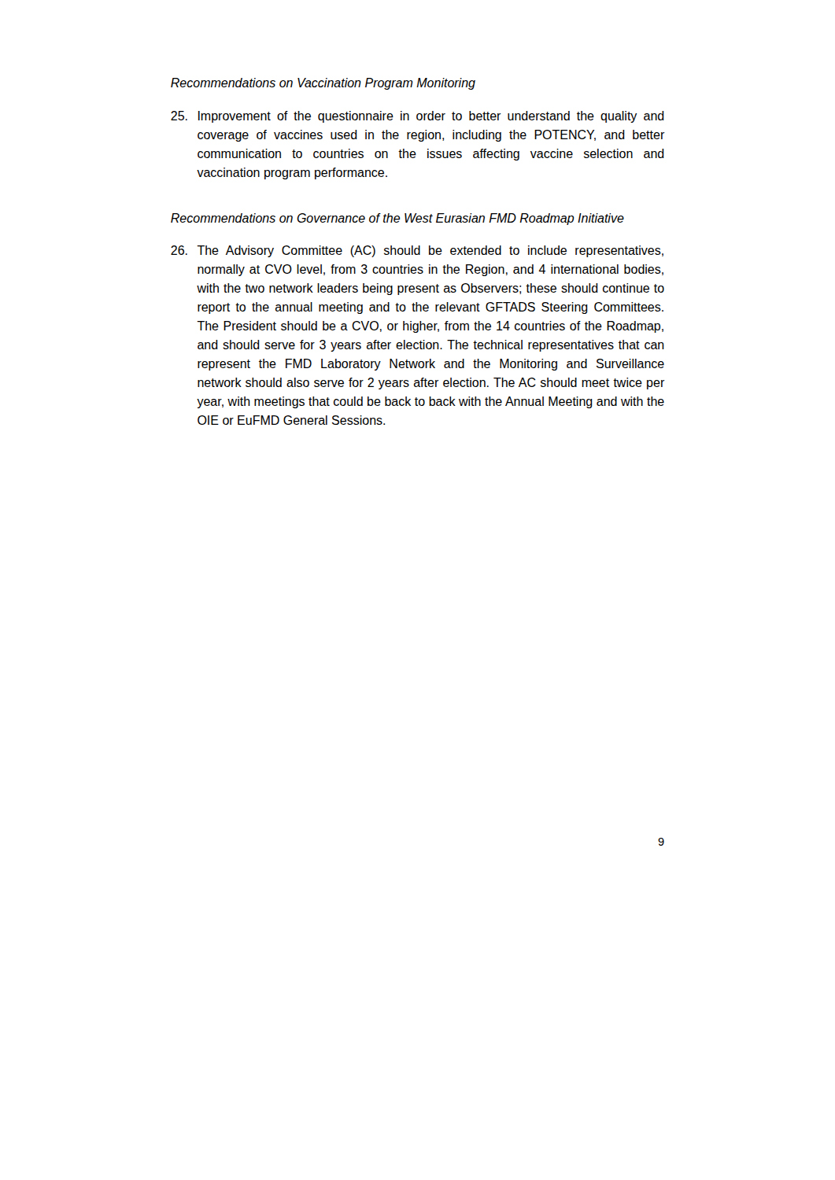Recommendations on Vaccination Program Monitoring
25. Improvement of the questionnaire in order to better understand the quality and coverage of vaccines used in the region, including the POTENCY, and better communication to countries on the issues affecting vaccine selection and vaccination program performance.
Recommendations on Governance of the West Eurasian FMD Roadmap Initiative
26. The Advisory Committee (AC) should be extended to include representatives, normally at CVO level, from 3 countries in the Region, and 4 international bodies, with the two network leaders being present as Observers; these should continue to report to the annual meeting and to the relevant GFTADS Steering Committees. The President should be a CVO, or higher, from the 14 countries of the Roadmap, and should serve for 3 years after election. The technical representatives that can represent the FMD Laboratory Network and the Monitoring and Surveillance network should also serve for 2 years after election. The AC should meet twice per year, with meetings that could be back to back with the Annual Meeting and with the OIE or EuFMD General Sessions.
9